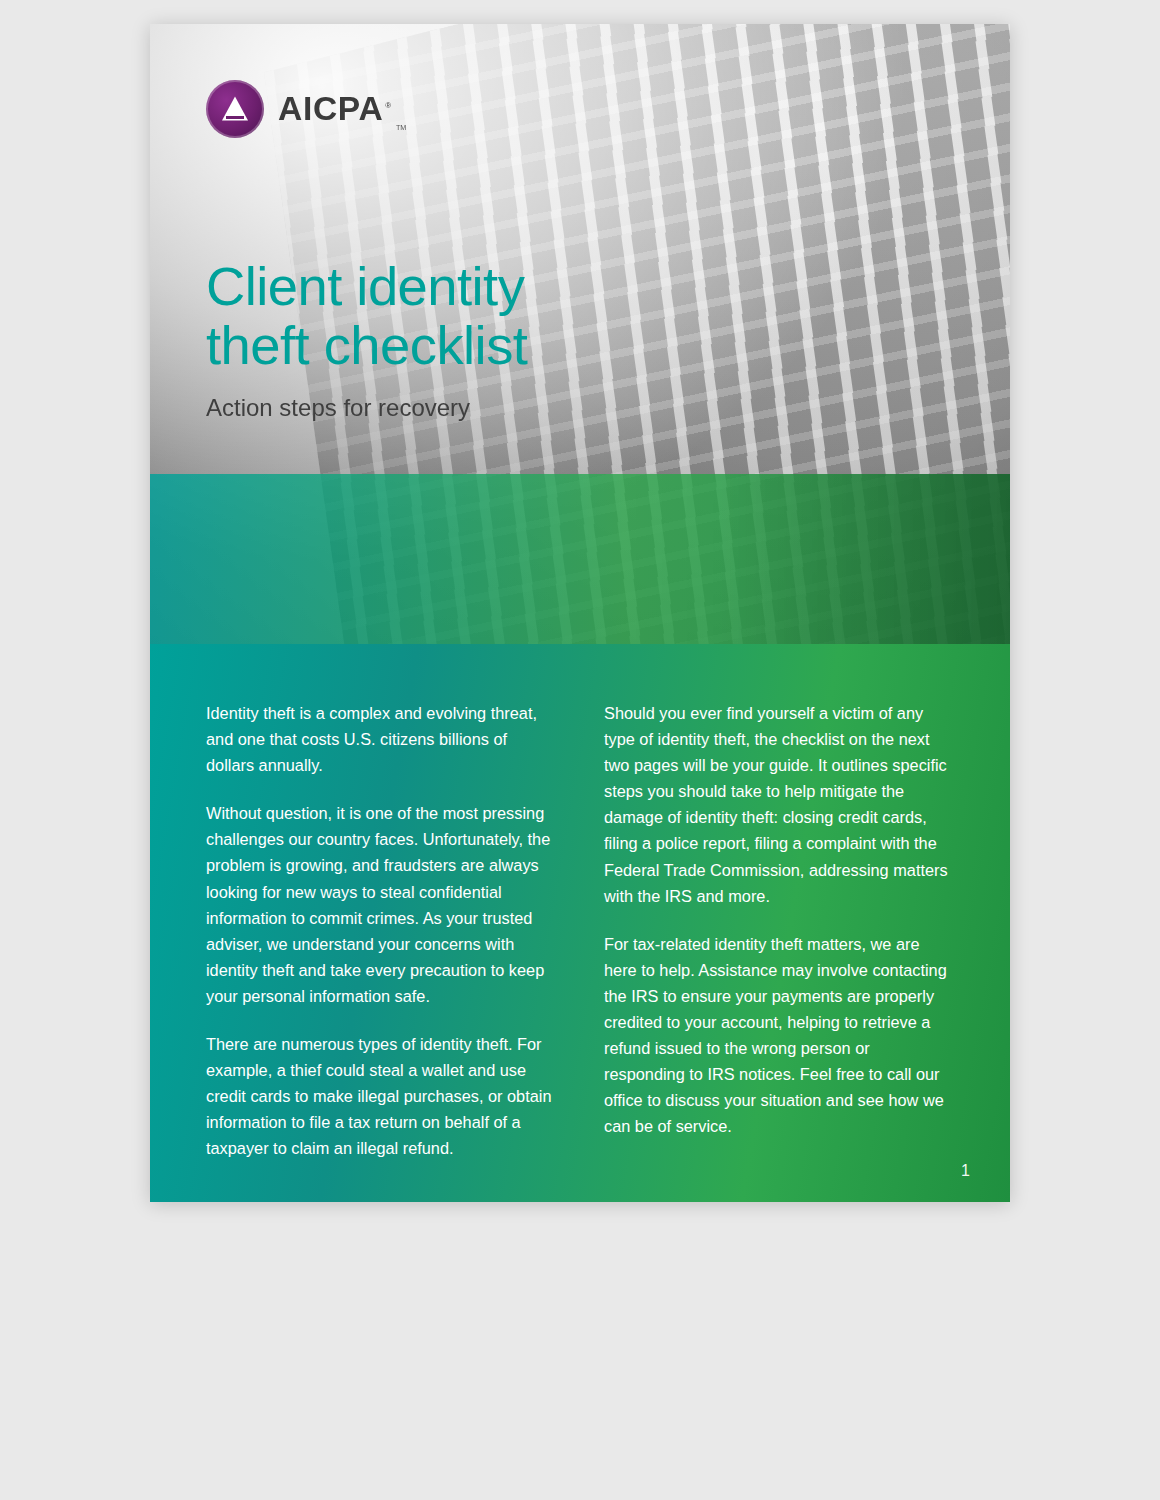AICPA® TM
Client identity
theft checklist
Action steps for recovery
Identity theft is a complex and evolving threat, and one that costs U.S. citizens billions of dollars annually.
Without question, it is one of the most pressing challenges our country faces. Unfortunately, the problem is growing, and fraudsters are always looking for new ways to steal confidential information to commit crimes. As your trusted adviser, we understand your concerns with identity theft and take every precaution to keep your personal information safe.
There are numerous types of identity theft. For example, a thief could steal a wallet and use credit cards to make illegal purchases, or obtain information to file a tax return on behalf of a taxpayer to claim an illegal refund.
Should you ever find yourself a victim of any type of identity theft, the checklist on the next two pages will be your guide. It outlines specific steps you should take to help mitigate the damage of identity theft: closing credit cards, filing a police report, filing a complaint with the Federal Trade Commission, addressing matters with the IRS and more.
For tax-related identity theft matters, we are here to help. Assistance may involve contacting the IRS to ensure your payments are properly credited to your account, helping to retrieve a refund issued to the wrong person or responding to IRS notices. Feel free to call our office to discuss your situation and see how we can be of service.
1